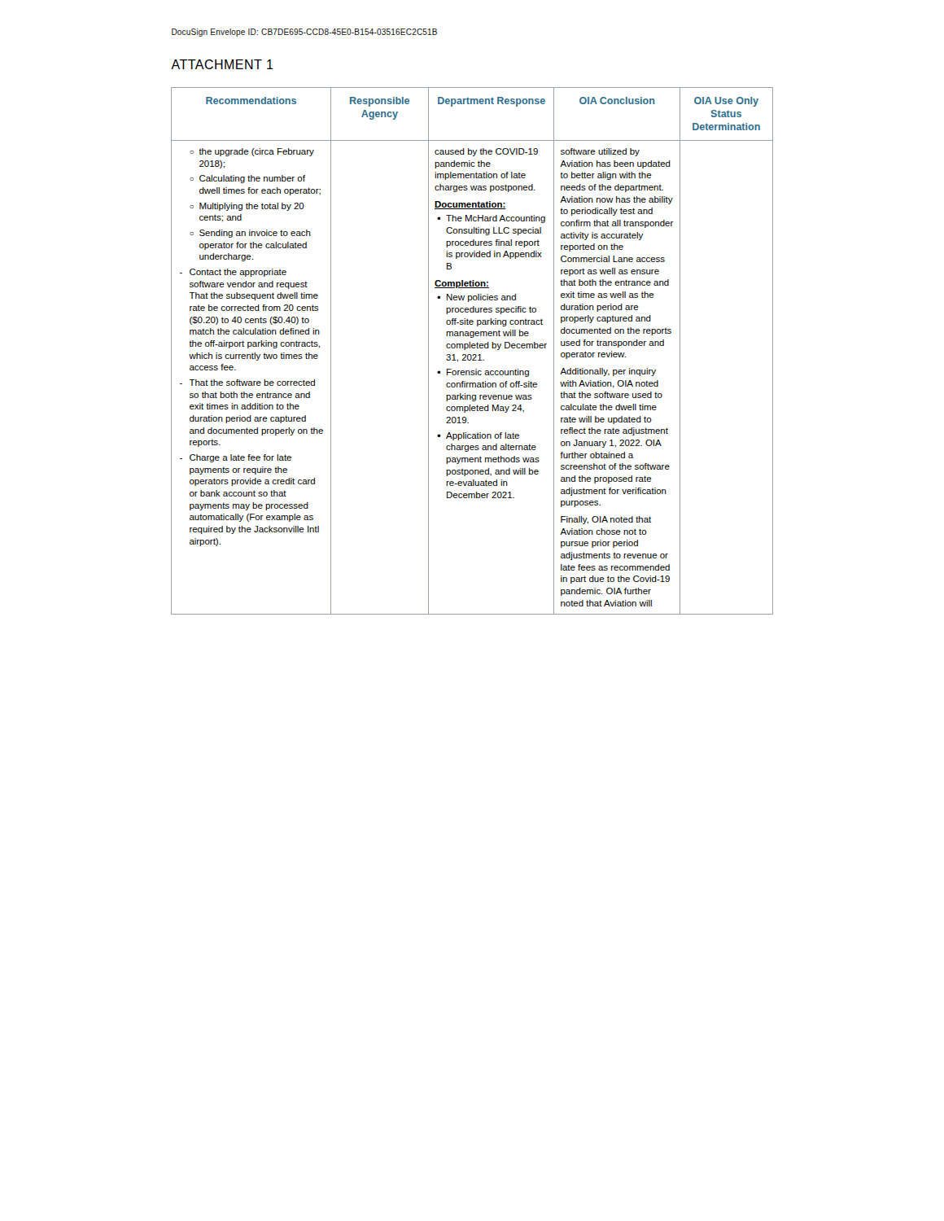DocuSign Envelope ID: CB7DE695-CCD8-45E0-B154-03516EC2C51B
ATTACHMENT 1
| Recommendations | Responsible Agency | Department Response | OIA Conclusion | OIA Use Only Status Determination |
| --- | --- | --- | --- | --- |
| the upgrade (circa February 2018); Calculating the number of dwell times for each operator; Multiplying the total by 20 cents; and Sending an invoice to each operator for the calculated undercharge. Contact the appropriate software vendor and request That the subsequent dwell time rate be corrected from 20 cents ($0.20) to 40 cents ($0.40) to match the calculation defined in the off-airport parking contracts, which is currently two times the access fee. That the software be corrected so that both the entrance and exit times in addition to the duration period are captured and documented properly on the reports. Charge a late fee for late payments or require the operators provide a credit card or bank account so that payments may be processed automatically (For example as required by the Jacksonville Intl airport). | | caused by the COVID-19 pandemic the implementation of late charges was postponed. Documentation: The McHard Accounting Consulting LLC special procedures final report is provided in Appendix B Completion: New policies and procedures specific to off-site parking contract management will be completed by December 31, 2021. Forensic accounting confirmation of off-site parking revenue was completed May 24, 2019. Application of late charges and alternate payment methods was postponed, and will be re-evaluated in December 2021. | software utilized by Aviation has been updated to better align with the needs of the department. Aviation now has the ability to periodically test and confirm that all transponder activity is accurately reported on the Commercial Lane access report as well as ensure that both the entrance and exit time as well as the duration period are properly captured and documented on the reports used for transponder and operator review. Additionally, per inquiry with Aviation, OIA noted that the software used to calculate the dwell time rate will be updated to reflect the rate adjustment on January 1, 2022. OIA further obtained a screenshot of the software and the proposed rate adjustment for verification purposes. Finally, OIA noted that Aviation chose not to pursue prior period adjustments to revenue or late fees as recommended in part due to the Covid-19 pandemic. OIA further noted that Aviation will | |